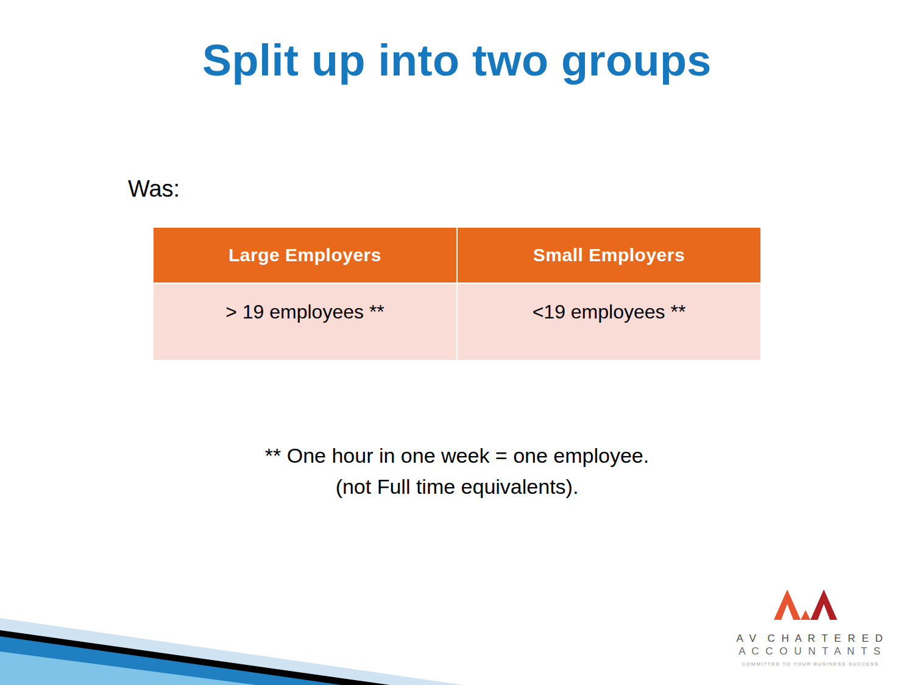Split up into two groups
Was:
| Large Employers | Small Employers |
| --- | --- |
| > 19 employees ** | <19 employees ** |
** One hour in one week = one employee. (not Full time equivalents).
A V C H A R T E R E D
A C C O U N T A N T S
COMMITTED TO YOUR BUSINESS SUCCESS